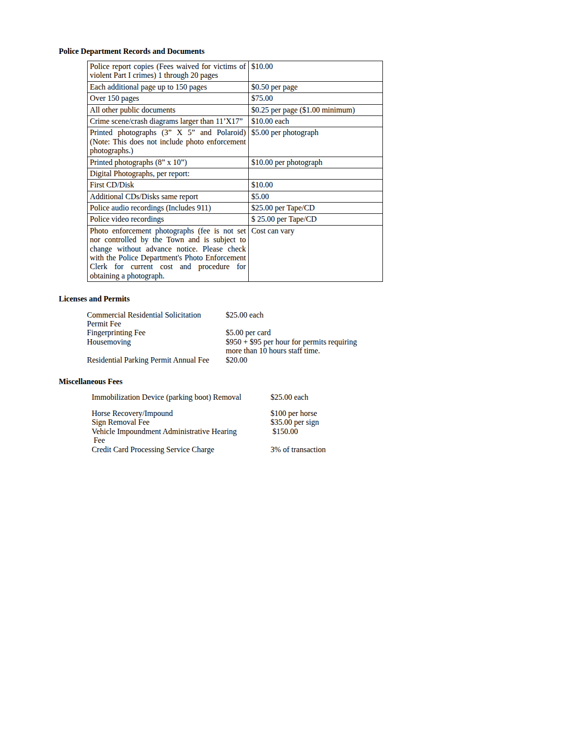Police Department Records and Documents
| Police report copies (Fees waived for victims of violent Part I crimes) 1 through 20 pages | $10.00 |
| Each additional page up to 150 pages | $0.50 per page |
| Over 150 pages | $75.00 |
| All other public documents | $0.25 per page ($1.00 minimum) |
| Crime scene/crash diagrams larger than 11’X17” | $10.00 each |
| Printed photographs (3” X 5” and Polaroid) (Note: This does not include photo enforcement photographs.) | $5.00 per photograph |
| Printed photographs (8” x 10”) | $10.00 per photograph |
| Digital Photographs, per report: | |
| First CD/Disk | $10.00 |
| Additional CDs/Disks same report | $5.00 |
| Police audio recordings (Includes 911) | $25.00 per Tape/CD |
| Police video recordings | $ 25.00 per Tape/CD |
| Photo enforcement photographs (fee is not set nor controlled by the Town and is subject to change without advance notice. Please check with the Police Department's Photo Enforcement Clerk for current cost and procedure for obtaining a photograph. | Cost can vary |
Licenses and Permits
| Commercial Residential Solicitation Permit Fee | $25.00 each |
| Fingerprinting Fee | $5.00 per card |
| Housemoving | $950 + $95 per hour for permits requiring more than 10 hours staff time. |
| Residential Parking Permit Annual Fee | $20.00 |
Miscellaneous Fees
| Immobilization Device (parking boot) Removal | $25.00 each |
| Horse Recovery/Impound | $100 per horse |
| Sign Removal Fee | $35.00 per sign |
| Vehicle Impoundment Administrative Hearing Fee | $150.00 |
| Credit Card Processing Service Charge | 3% of transaction |